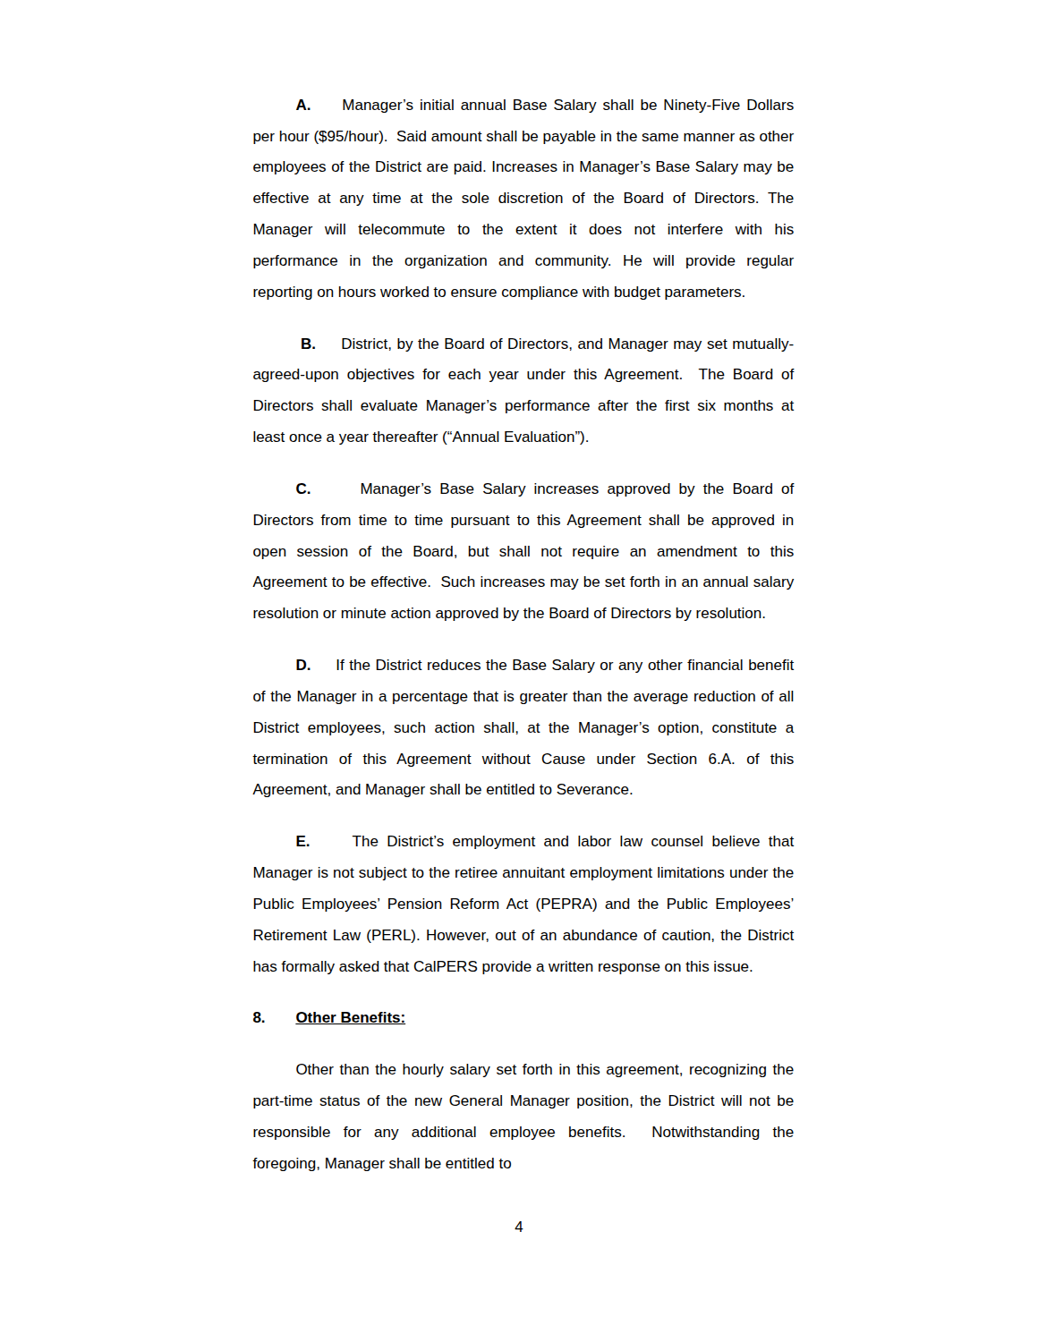A. Manager’s initial annual Base Salary shall be Ninety-Five Dollars per hour ($95/hour). Said amount shall be payable in the same manner as other employees of the District are paid. Increases in Manager’s Base Salary may be effective at any time at the sole discretion of the Board of Directors. The Manager will telecommute to the extent it does not interfere with his performance in the organization and community. He will provide regular reporting on hours worked to ensure compliance with budget parameters.
B. District, by the Board of Directors, and Manager may set mutually-agreed-upon objectives for each year under this Agreement. The Board of Directors shall evaluate Manager’s performance after the first six months at least once a year thereafter (“Annual Evaluation”).
C. Manager’s Base Salary increases approved by the Board of Directors from time to time pursuant to this Agreement shall be approved in open session of the Board, but shall not require an amendment to this Agreement to be effective. Such increases may be set forth in an annual salary resolution or minute action approved by the Board of Directors by resolution.
D. If the District reduces the Base Salary or any other financial benefit of the Manager in a percentage that is greater than the average reduction of all District employees, such action shall, at the Manager’s option, constitute a termination of this Agreement without Cause under Section 6.A. of this Agreement, and Manager shall be entitled to Severance.
E. The District’s employment and labor law counsel believe that Manager is not subject to the retiree annuitant employment limitations under the Public Employees’ Pension Reform Act (PEPRA) and the Public Employees’ Retirement Law (PERL). However, out of an abundance of caution, the District has formally asked that CalPERS provide a written response on this issue.
8. Other Benefits:
Other than the hourly salary set forth in this agreement, recognizing the part-time status of the new General Manager position, the District will not be responsible for any additional employee benefits. Notwithstanding the foregoing, Manager shall be entitled to
4